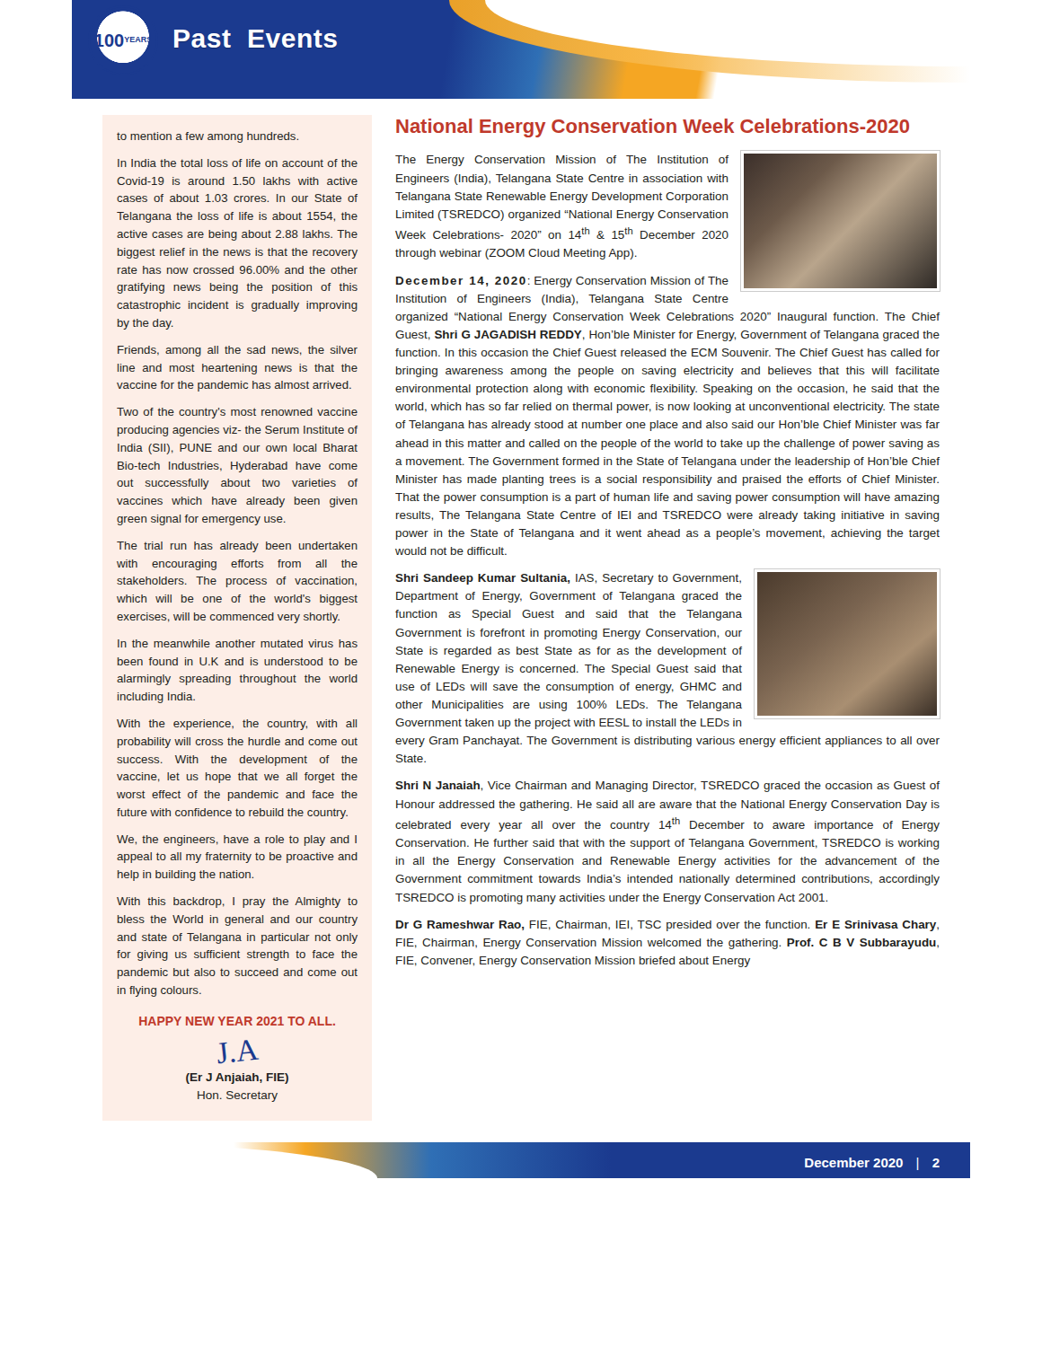100 YEARS
Past Events
to mention a few among hundreds.
In India the total loss of life on account of the Covid-19 is around 1.50 lakhs with active cases of about 1.03 crores. In our State of Telangana the loss of life is about 1554, the active cases are being about 2.88 lakhs. The biggest relief in the news is that the recovery rate has now crossed 96.00% and the other gratifying news being the position of this catastrophic incident is gradually improving by the day.
Friends, among all the sad news, the silver line and most heartening news is that the vaccine for the pandemic has almost arrived.
Two of the country's most renowned vaccine producing agencies viz- the Serum Institute of India (SII), PUNE and our own local Bharat Bio-tech Industries, Hyderabad have come out successfully about two varieties of vaccines which have already been given green signal for emergency use.
The trial run has already been undertaken with encouraging efforts from all the stakeholders. The process of vaccination, which will be one of the world's biggest exercises, will be commenced very shortly.
In the meanwhile another mutated virus has been found in U.K and is understood to be alarmingly spreading throughout the world including India.
With the experience, the country, with all probability will cross the hurdle and come out success. With the development of the vaccine, let us hope that we all forget the worst effect of the pandemic and face the future with confidence to rebuild the country.
We, the engineers, have a role to play and I appeal to all my fraternity to be proactive and help in building the nation.
With this backdrop, I pray the Almighty to bless the World in general and our country and state of Telangana in particular not only for giving us sufficient strength to face the pandemic but also to succeed and come out in flying colours.
HAPPY NEW YEAR 2021 TO ALL.
J.A
(Er J Anjaiah, FIE)
Hon. Secretary
National Energy Conservation Week Celebrations-2020
The Energy Conservation Mission of The Institution of Engineers (India), Telangana State Centre in association with Telangana State Renewable Energy Development Corporation Limited (TSREDCO) organized “National Energy Conservation Week Celebrations- 2020” on 14th & 15th December 2020 through webinar (ZOOM Cloud Meeting App).
December 14, 2020: Energy Conservation Mission of The Institution of Engineers (India), Telangana State Centre organized “National Energy Conservation Week Celebrations 2020” Inaugural function. The Chief Guest, Shri G JAGADISH REDDY, Hon’ble Minister for Energy, Government of Telangana graced the function. In this occasion the Chief Guest released the ECM Souvenir. The Chief Guest has called for bringing awareness among the people on saving electricity and believes that this will facilitate environmental protection along with economic flexibility. Speaking on the occasion, he said that the world, which has so far relied on thermal power, is now looking at unconventional electricity. The state of Telangana has already stood at number one place and also said our Hon’ble Chief Minister was far ahead in this matter and called on the people of the world to take up the challenge of power saving as a movement. The Government formed in the State of Telangana under the leadership of Hon’ble Chief Minister has made planting trees is a social responsibility and praised the efforts of Chief Minister. That the power consumption is a part of human life and saving power consumption will have amazing results, The Telangana State Centre of IEI and TSREDCO were already taking initiative in saving power in the State of Telangana and it went ahead as a people’s movement, achieving the target would not be difficult.
Shri Sandeep Kumar Sultania, IAS, Secretary to Government, Department of Energy, Government of Telangana graced the function as Special Guest and said that the Telangana Government is forefront in promoting Energy Conservation, our State is regarded as best State as for as the development of Renewable Energy is concerned. The Special Guest said that use of LEDs will save the consumption of energy, GHMC and other Municipalities are using 100% LEDs. The Telangana Government taken up the project with EESL to install the LEDs in every Gram Panchayat. The Government is distributing various energy efficient appliances to all over State.
Shri N Janaiah, Vice Chairman and Managing Director, TSREDCO graced the occasion as Guest of Honour addressed the gathering. He said all are aware that the National Energy Conservation Day is celebrated every year all over the country 14th December to aware importance of Energy Conservation. He further said that with the support of Telangana Government, TSREDCO is working in all the Energy Conservation and Renewable Energy activities for the advancement of the Government commitment towards India’s intended nationally determined contributions, accordingly TSREDCO is promoting many activities under the Energy Conservation Act 2001.
Dr G Rameshwar Rao, FIE, Chairman, IEI, TSC presided over the function. Er E Srinivasa Chary, FIE, Chairman, Energy Conservation Mission welcomed the gathering. Prof. C B V Subbarayudu, FIE, Convener, Energy Conservation Mission briefed about Energy
December 2020 | 2